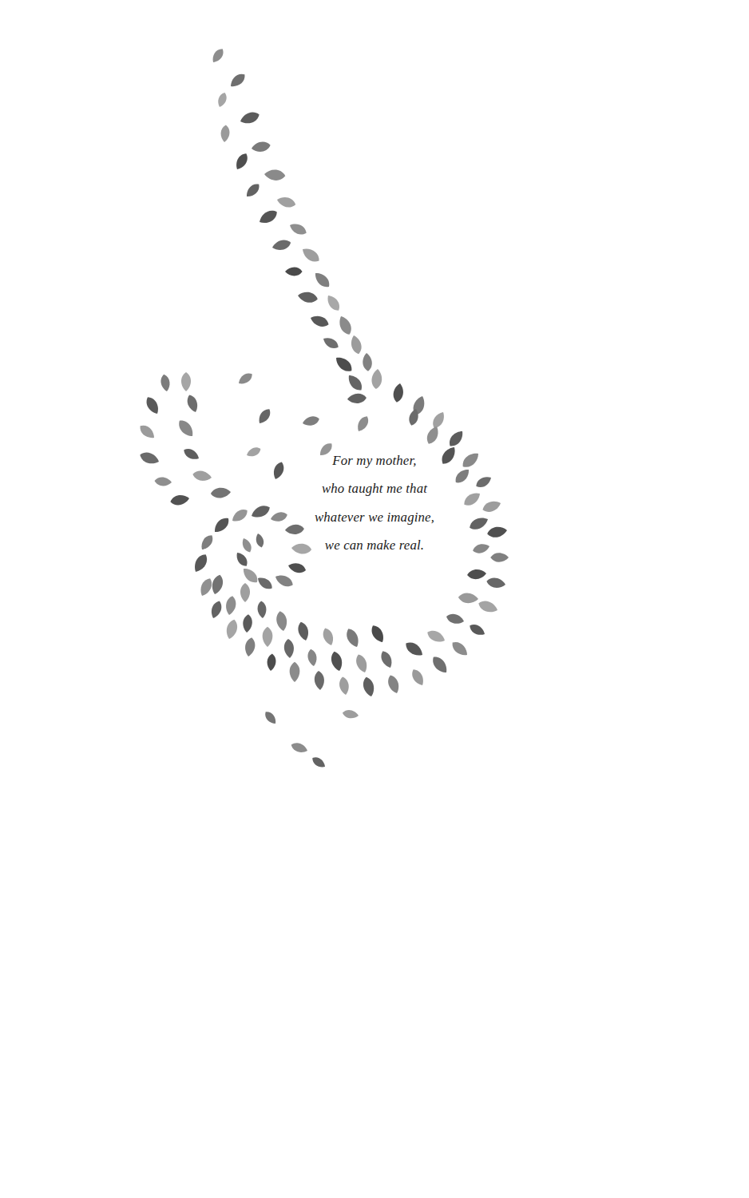For my mother,
who taught me that
whatever we imagine,
we can make real.